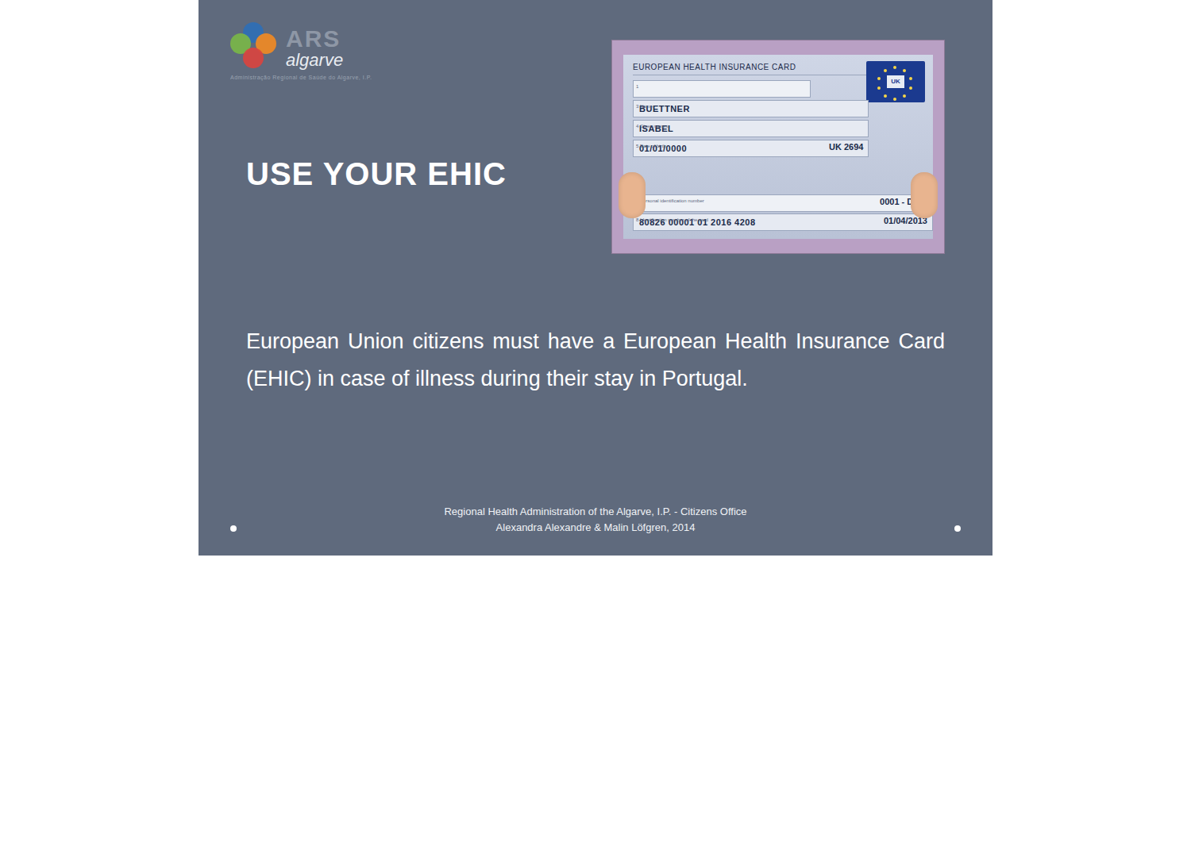ARS
algarve
Administração Regional de Saúde do Algarve, I.P.
USE YOUR EHIC
EUROPEAN HEALTH INSURANCE CARD
UK
1
3 Name BUETTNER
4 Given names ISABEL
5 Date of birth 01/01/0000 UK 2694
6 Personal identification number 0001 - DWP
8 Identification number of the card 80826 00001 01 2016 4208 01/04/2013
European Union citizens must have a European Health Insurance Card (EHIC) in case of illness during their stay in Portugal.
Regional Health Administration of the Algarve, I.P. - Citizens Office
Alexandra Alexandre & Malin Löfgren, 2014